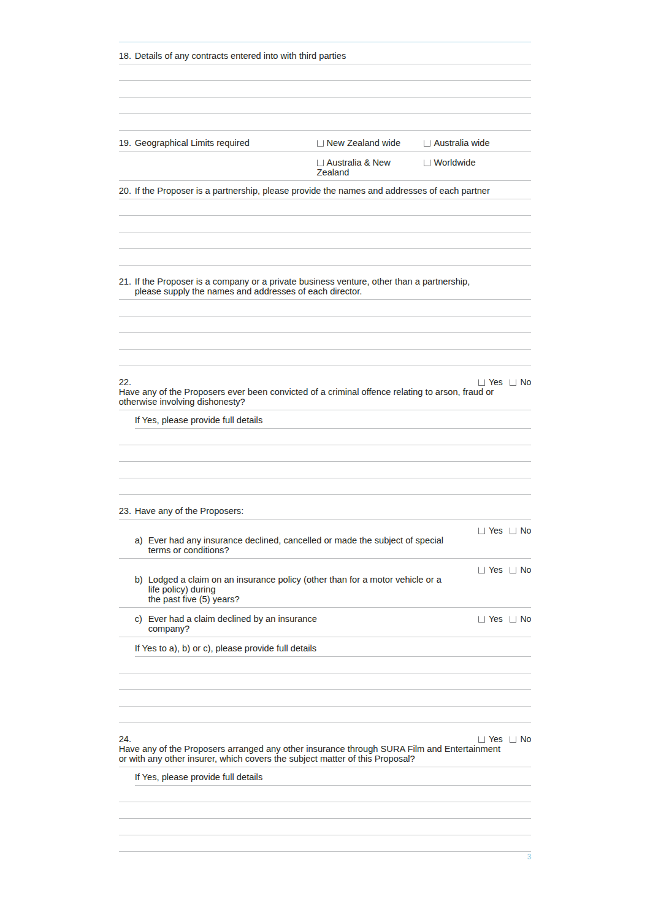18. Details of any contracts entered into with third parties
19. Geographical Limits required
New Zealand wide
Australia wide
Australia & New Zealand
Worldwide
20. If the Proposer is a partnership, please provide the names and addresses of each partner
21. If the Proposer is a company or a private business venture, other than a partnership,
please supply the names and addresses of each director.
Yes No 22. Have any of the Proposers ever been convicted of a criminal offence relating to arson, fraud or
otherwise involving dishonesty?
If Yes, please provide full details
23. Have any of the Proposers:
Yes No a) Ever had any insurance declined, cancelled or made the subject of special terms or conditions?
Yes No b) Lodged a claim on an insurance policy (other than for a motor vehicle or a life policy) during
the past five (5) years?
Yes No c) Ever had a claim declined by an insurance company?
If Yes to a), b) or c), please provide full details
Yes No 24. Have any of the Proposers arranged any other insurance through SURA Film and Entertainment
or with any other insurer, which covers the subject matter of this Proposal?
If Yes, please provide full details
3